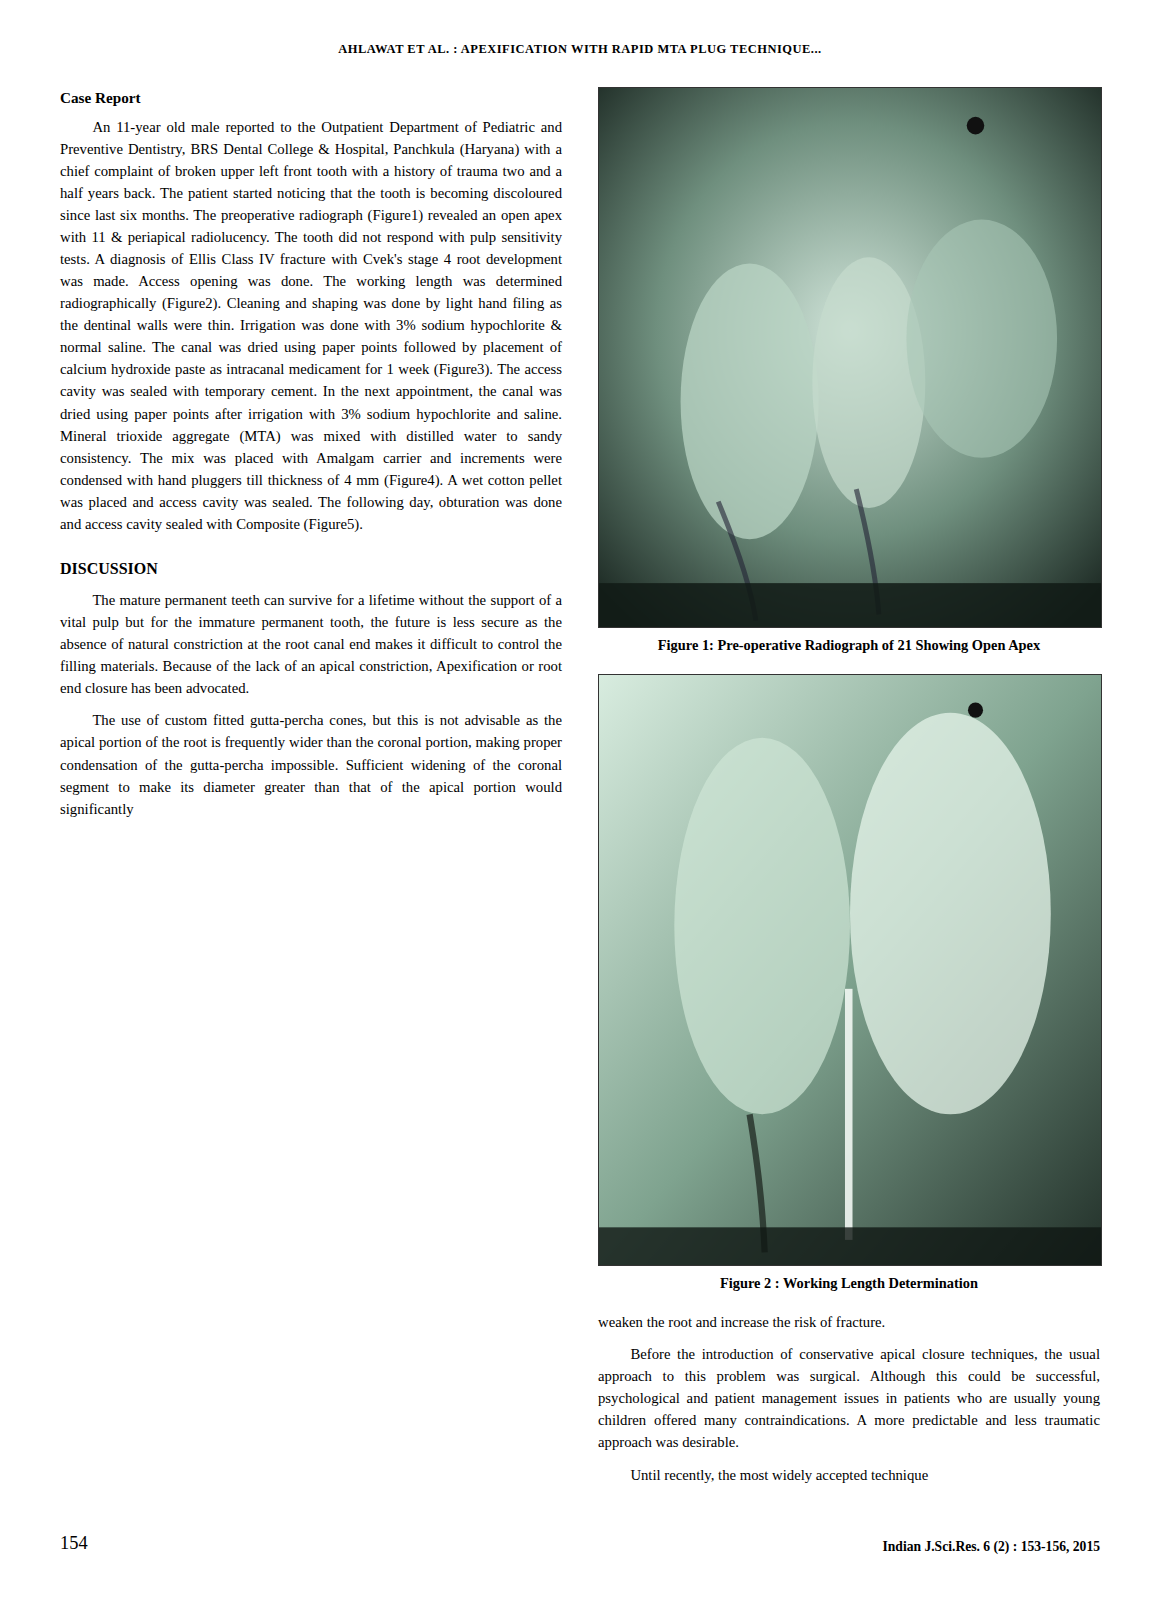AHLAWAT ET AL. : APEXIFICATION WITH RAPID MTA PLUG TECHNIQUE...
Case Report
An 11-year old male reported to the Outpatient Department of Pediatric and Preventive Dentistry, BRS Dental College & Hospital, Panchkula (Haryana) with a chief complaint of broken upper left front tooth with a history of trauma two and a half years back. The patient started noticing that the tooth is becoming discoloured since last six months. The preoperative radiograph (Figure1) revealed an open apex with 11 & periapical radiolucency. The tooth did not respond with pulp sensitivity tests. A diagnosis of Ellis Class IV fracture with Cvek's stage 4 root development was made. Access opening was done. The working length was determined radiographically (Figure2). Cleaning and shaping was done by light hand filing as the dentinal walls were thin. Irrigation was done with 3% sodium hypochlorite & normal saline. The canal was dried using paper points followed by placement of calcium hydroxide paste as intracanal medicament for 1 week (Figure3). The access cavity was sealed with temporary cement. In the next appointment, the canal was dried using paper points after irrigation with 3% sodium hypochlorite and saline. Mineral trioxide aggregate (MTA) was mixed with distilled water to sandy consistency. The mix was placed with Amalgam carrier and increments were condensed with hand pluggers till thickness of 4 mm (Figure4). A wet cotton pellet was placed and access cavity was sealed. The following day, obturation was done and access cavity sealed with Composite (Figure5).
DISCUSSION
The mature permanent teeth can survive for a lifetime without the support of a vital pulp but for the immature permanent tooth, the future is less secure as the absence of natural constriction at the root canal end makes it difficult to control the filling materials. Because of the lack of an apical constriction, Apexification or root end closure has been advocated.
The use of custom fitted gutta-percha cones, but this is not advisable as the apical portion of the root is frequently wider than the coronal portion, making proper condensation of the gutta-percha impossible. Sufficient widening of the coronal segment to make its diameter greater than that of the apical portion would significantly
Figure 1: Pre-operative Radiograph of 21 Showing Open Apex
Figure 2 : Working Length Determination
weaken the root and increase the risk of fracture.
Before the introduction of conservative apical closure techniques, the usual approach to this problem was surgical. Although this could be successful, psychological and patient management issues in patients who are usually young children offered many contraindications. A more predictable and less traumatic approach was desirable.
Until recently, the most widely accepted technique
154
Indian J.Sci.Res. 6 (2) : 153-156, 2015